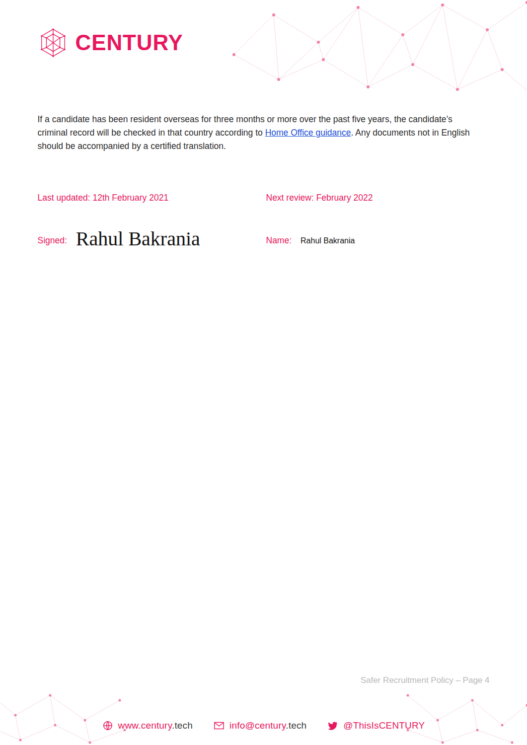CENTURY
If a candidate has been resident overseas for three months or more over the past five years, the candidate’s criminal record will be checked in that country according to Home Office guidance. Any documents not in English should be accompanied by a certified translation.
Last updated: 12th February 2021
Next review: February 2022
Signed: Rahul Bakrania
Name: Rahul Bakrania
Safer Recruitment Policy – Page 4
www.century.tech info@century.tech @ThisIsCENTURY